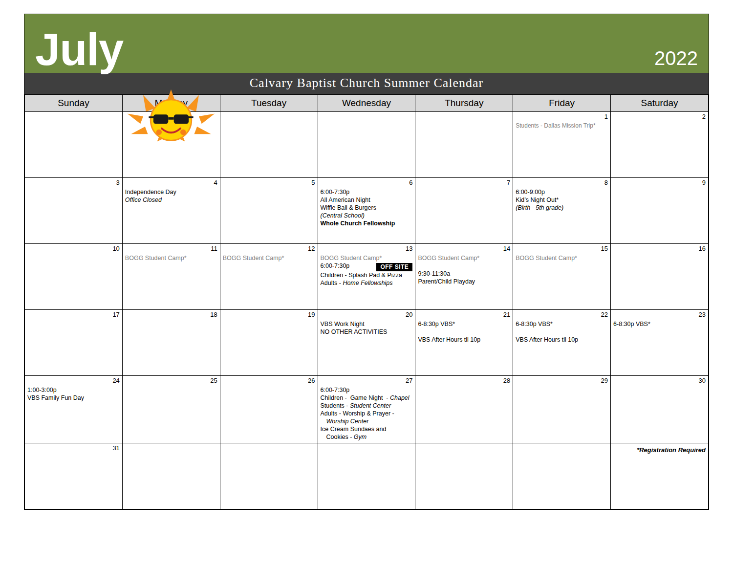July
2022
Calvary Baptist Church Summer Calendar
| Sunday | Monday | Tuesday | Wednesday | Thursday | Friday | Saturday |
| --- | --- | --- | --- | --- | --- | --- |
| | | | | | 1 Students - Dallas Mission Trip* | 2 |
| 3 | 4 Independence Day Office Closed | 5 | 6 6:00-7:30p All American Night Wiffle Ball & Burgers (Central School) Whole Church Fellowship | 7 | 8 6:00-9:00p Kid’s Night Out* (Birth - 5th grade) | 9 |
| 10 | 11 BOGG Student Camp* | 12 BOGG Student Camp* | 13 BOGG Student Camp* OFF SITE 6:00-7:30p Children - Splash Pad & Pizza Adults - Home Fellowships | 14 BOGG Student Camp* 9:30-11:30a Parent/Child Playday | 15 BOGG Student Camp* | 16 |
| 17 | 18 | 19 | 20 VBS Work Night NO OTHER ACTIVITIES | 21 6-8:30p VBS* VBS After Hours til 10p | 22 6-8:30p VBS* VBS After Hours til 10p | 23 6-8:30p VBS* |
| 24 1:00-3:00p VBS Family Fun Day | 25 | 26 | 27 6:00-7:30p Children - Game Night - Chapel Students - Student Center Adults - Worship & Prayer - Worship Center Ice Cream Sundaes and Cookies - Gym | 28 | 29 | 30 |
| 31 | | | | | | *Registration Required |